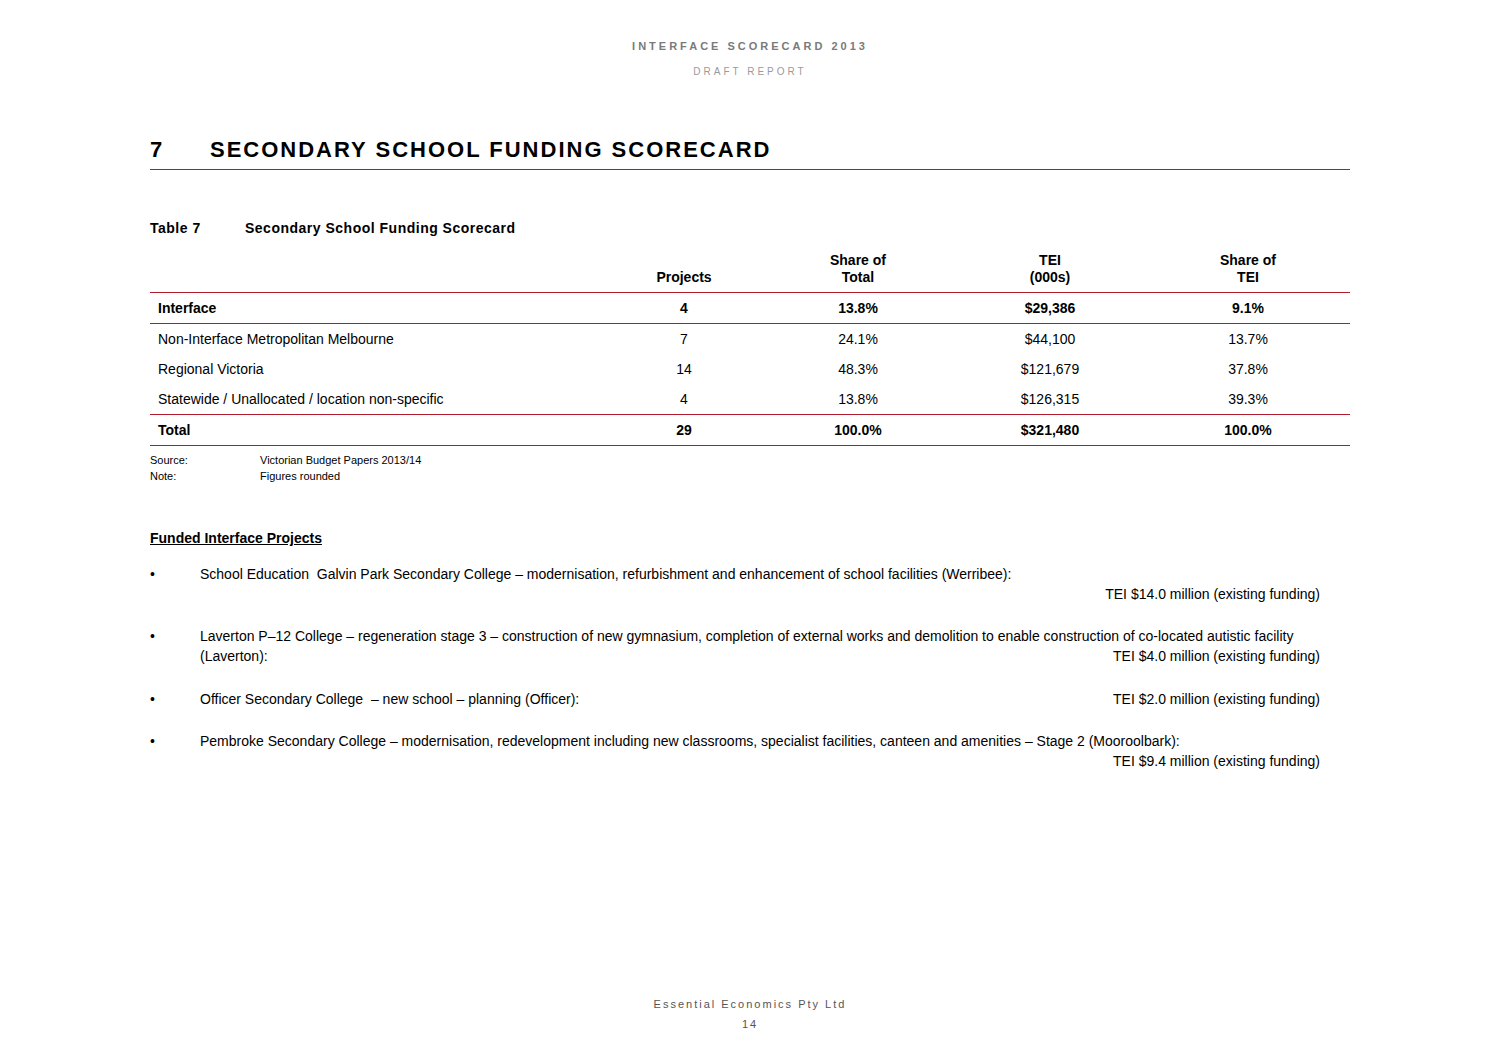INTERFACE SCORECARD 2013
DRAFT REPORT
7 SECONDARY SCHOOL FUNDING SCORECARD
Table 7 Secondary School Funding Scorecard
| | Projects | Share of Total | TEI (000s) | Share of TEI |
| --- | --- | --- | --- | --- |
| Interface | 4 | 13.8% | $29,386 | 9.1% |
| Non-Interface Metropolitan Melbourne | 7 | 24.1% | $44,100 | 13.7% |
| Regional Victoria | 14 | 48.3% | $121,679 | 37.8% |
| Statewide / Unallocated / location non-specific | 4 | 13.8% | $126,315 | 39.3% |
| Total | 29 | 100.0% | $321,480 | 100.0% |
Source: Victorian Budget Papers 2013/14
Note: Figures rounded
Funded Interface Projects
School Education Galvin Park Secondary College – modernisation, refurbishment and enhancement of school facilities (Werribee): TEI $14.0 million (existing funding)
Laverton P–12 College – regeneration stage 3 – construction of new gymnasium, completion of external works and demolition to enable construction of co-located autistic facility (Laverton):TEI $4.0 million (existing funding)
Officer Secondary College – new school – planning (Officer):TEI $2.0 million (existing funding)
Pembroke Secondary College – modernisation, redevelopment including new classrooms, specialist facilities, canteen and amenities – Stage 2 (Mooroolbark):TEI $9.4 million (existing funding)
Essential Economics Pty Ltd
14